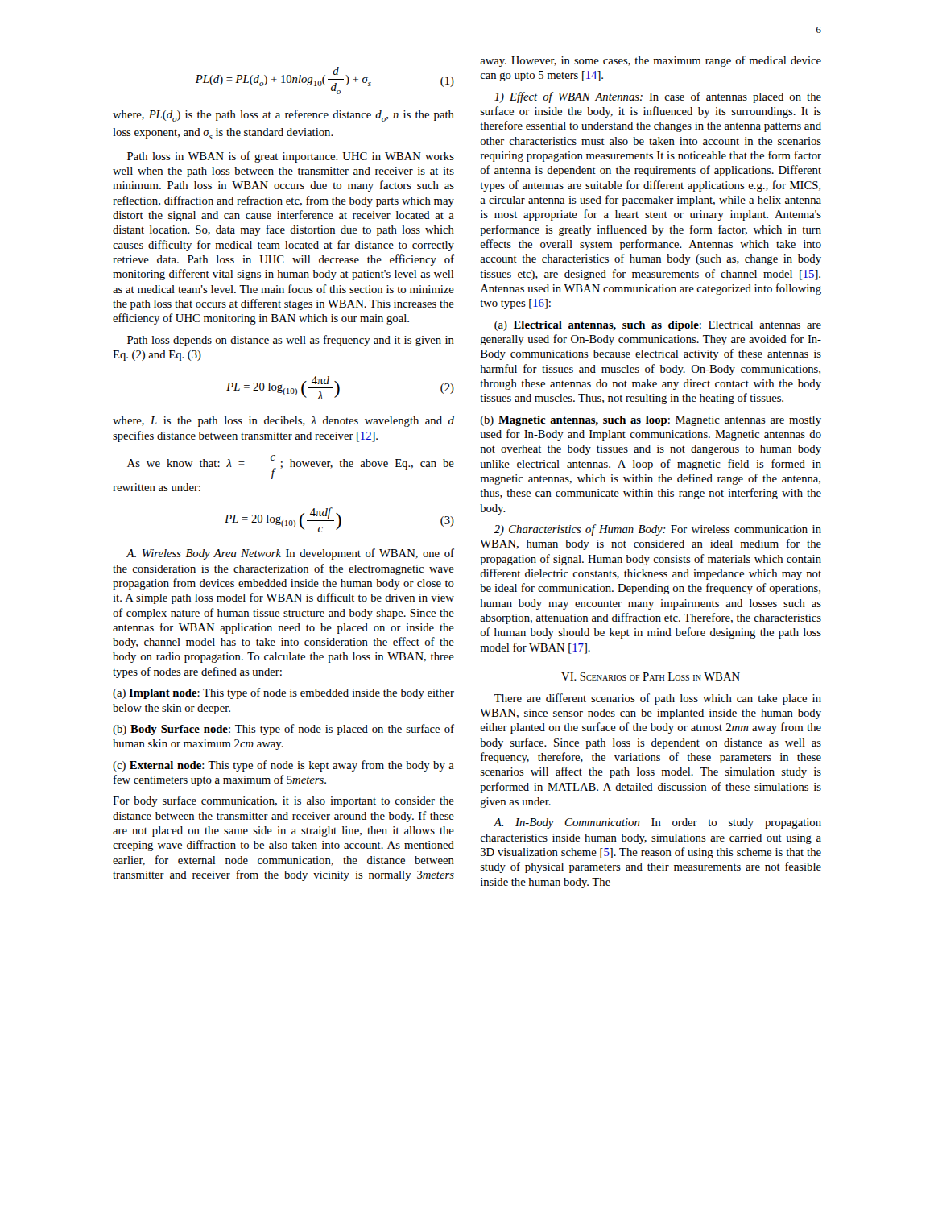6
PL(d) = PL(do) + 10nlog10(ddo) + σs (1)
where, PL(do) is the path loss at a reference distance do, n is the path loss exponent, and σs is the standard deviation.
Path loss in WBAN is of great importance. UHC in WBAN works well when the path loss between the transmitter and receiver is at its minimum. Path loss in WBAN occurs due to many factors such as reflection, diffraction and refraction etc, from the body parts which may distort the signal and can cause interference at receiver located at a distant location. So, data may face distortion due to path loss which causes difficulty for medical team located at far distance to correctly retrieve data. Path loss in UHC will decrease the efficiency of monitoring different vital signs in human body at patient's level as well as at medical team's level. The main focus of this section is to minimize the path loss that occurs at different stages in WBAN. This increases the efficiency of UHC monitoring in BAN which is our main goal.
Path loss depends on distance as well as frequency and it is given in Eq. (2) and Eq. (3)
PL = 20 log(10) (4πd λ) (2)
where, L is the path loss in decibels, λ denotes wavelength and d specifies distance between transmitter and receiver [12].
As we know that: λ = cf; however, the above Eq., can be rewritten as under:
PL = 20 log(10) (4πdf c) (3)
A. Wireless Body Area Network In development of WBAN, one of the consideration is the characterization of the electromagnetic wave propagation from devices embedded inside the human body or close to it. A simple path loss model for WBAN is difficult to be driven in view of complex nature of human tissue structure and body shape. Since the antennas for WBAN application need to be placed on or inside the body, channel model has to take into consideration the effect of the body on radio propagation. To calculate the path loss in WBAN, three types of nodes are defined as under:
(a) Implant node: This type of node is embedded inside the body either below the skin or deeper.
(b) Body Surface node: This type of node is placed on the surface of human skin or maximum 2cm away.
(c) External node: This type of node is kept away from the body by a few centimeters upto a maximum of 5meters.
For body surface communication, it is also important to consider the distance between the transmitter and receiver around the body. If these are not placed on the same side in a straight line, then it allows the creeping wave diffraction to be also taken into account. As mentioned earlier, for external node communication, the distance between transmitter and receiver from the body vicinity is normally 3meters away. However, in some cases, the maximum range of medical device can go upto 5 meters [14].
1) Effect of WBAN Antennas: In case of antennas placed on the surface or inside the body, it is influenced by its surroundings. It is therefore essential to understand the changes in the antenna patterns and other characteristics must also be taken into account in the scenarios requiring propagation measurements It is noticeable that the form factor of antenna is dependent on the requirements of applications. Different types of antennas are suitable for different applications e.g., for MICS, a circular antenna is used for pacemaker implant, while a helix antenna is most appropriate for a heart stent or urinary implant. Antenna's performance is greatly influenced by the form factor, which in turn effects the overall system performance. Antennas which take into account the characteristics of human body (such as, change in body tissues etc), are designed for measurements of channel model [15]. Antennas used in WBAN communication are categorized into following two types [16]:
(a) Electrical antennas, such as dipole: Electrical antennas are generally used for On-Body communications. They are avoided for In-Body communications because electrical activity of these antennas is harmful for tissues and muscles of body. On-Body communications, through these antennas do not make any direct contact with the body tissues and muscles. Thus, not resulting in the heating of tissues.
(b) Magnetic antennas, such as loop: Magnetic antennas are mostly used for In-Body and Implant communications. Magnetic antennas do not overheat the body tissues and is not dangerous to human body unlike electrical antennas. A loop of magnetic field is formed in magnetic antennas, which is within the defined range of the antenna, thus, these can communicate within this range not interfering with the body.
2) Characteristics of Human Body: For wireless communication in WBAN, human body is not considered an ideal medium for the propagation of signal. Human body consists of materials which contain different dielectric constants, thickness and impedance which may not be ideal for communication. Depending on the frequency of operations, human body may encounter many impairments and losses such as absorption, attenuation and diffraction etc. Therefore, the characteristics of human body should be kept in mind before designing the path loss model for WBAN [17].
VI. Scenarios of Path Loss in WBAN
There are different scenarios of path loss which can take place in WBAN, since sensor nodes can be implanted inside the human body either planted on the surface of the body or atmost 2mm away from the body surface. Since path loss is dependent on distance as well as frequency, therefore, the variations of these parameters in these scenarios will affect the path loss model. The simulation study is performed in MATLAB. A detailed discussion of these simulations is given as under.
A. In-Body Communication In order to study propagation characteristics inside human body, simulations are carried out using a 3D visualization scheme [5]. The reason of using this scheme is that the study of physical parameters and their measurements are not feasible inside the human body. The